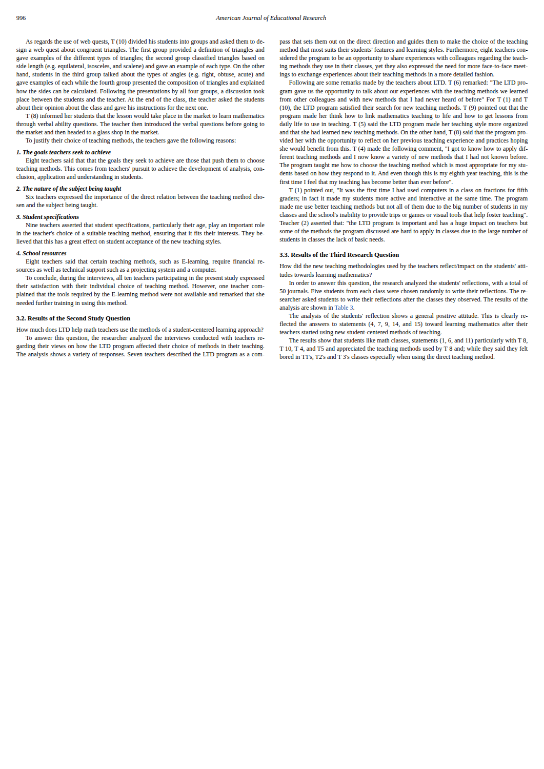996 American Journal of Educational Research
As regards the use of web quests, T (10) divided his students into groups and asked them to design a web quest about congruent triangles. The first group provided a definition of triangles and gave examples of the different types of triangles; the second group classified triangles based on side length (e.g. equilateral, isosceles, and scalene) and gave an example of each type. On the other hand, students in the third group talked about the types of angles (e.g. right, obtuse, acute) and gave examples of each while the fourth group presented the composition of triangles and explained how the sides can be calculated. Following the presentations by all four groups, a discussion took place between the students and the teacher. At the end of the class, the teacher asked the students about their opinion about the class and gave his instructions for the next one.
T (8) informed her students that the lesson would take place in the market to learn mathematics through verbal ability questions. The teacher then introduced the verbal questions before going to the market and then headed to a glass shop in the market.
To justify their choice of teaching methods, the teachers gave the following reasons:
1. The goals teachers seek to achieve
Eight teachers said that that the goals they seek to achieve are those that push them to choose teaching methods. This comes from teachers' pursuit to achieve the development of analysis, conclusion, application and understanding in students.
2. The nature of the subject being taught
Six teachers expressed the importance of the direct relation between the teaching method chosen and the subject being taught.
3. Student specifications
Nine teachers asserted that student specifications, particularly their age, play an important role in the teacher's choice of a suitable teaching method, ensuring that it fits their interests. They believed that this has a great effect on student acceptance of the new teaching styles.
4. School resources
Eight teachers said that certain teaching methods, such as E-learning, require financial resources as well as technical support such as a projecting system and a computer.
To conclude, during the interviews, all ten teachers participating in the present study expressed their satisfaction with their individual choice of teaching method. However, one teacher complained that the tools required by the E-learning method were not available and remarked that she needed further training in using this method.
3.2. Results of the Second Study Question
How much does LTD help math teachers use the methods of a student-centered learning approach?
To answer this question, the researcher analyzed the interviews conducted with teachers regarding their views on how the LTD program affected their choice of methods in their teaching. The analysis shows a variety of responses. Seven teachers described the LTD program as a compass that sets them out on the direct direction and guides them to make the choice of the teaching method that most suits their students' features and learning styles. Furthermore, eight teachers considered the program to be an opportunity to share experiences with colleagues regarding the teaching methods they use in their classes, yet they also expressed the need for more face-to-face meetings to exchange experiences about their teaching methods in a more detailed fashion.
Following are some remarks made by the teachers about LTD. T (6) remarked: "The LTD program gave us the opportunity to talk about our experiences with the teaching methods we learned from other colleagues and with new methods that I had never heard of before" For T (1) and T (10), the LTD program satisfied their search for new teaching methods. T (9) pointed out that the program made her think how to link mathematics teaching to life and how to get lessons from daily life to use in teaching. T (5) said the LTD program made her teaching style more organized and that she had learned new teaching methods. On the other hand, T (8) said that the program provided her with the opportunity to reflect on her previous teaching experience and practices hoping she would benefit from this. T (4) made the following comment, "I got to know how to apply different teaching methods and I now know a variety of new methods that I had not known before. The program taught me how to choose the teaching method which is most appropriate for my students based on how they respond to it. And even though this is my eighth year teaching, this is the first time I feel that my teaching has become better than ever before".
T (1) pointed out, "It was the first time I had used computers in a class on fractions for fifth graders; in fact it made my students more active and interactive at the same time. The program made me use better teaching methods but not all of them due to the big number of students in my classes and the school's inability to provide trips or games or visual tools that help foster teaching". Teacher (2) asserted that: "the LTD program is important and has a huge impact on teachers but some of the methods the program discussed are hard to apply in classes due to the large number of students in classes the lack of basic needs.
3.3. Results of the Third Research Question
How did the new teaching methodologies used by the teachers reflect/impact on the students' attitudes towards learning mathematics?
In order to answer this question, the research analyzed the students' reflections, with a total of 50 journals. Five students from each class were chosen randomly to write their reflections. The researcher asked students to write their reflections after the classes they observed. The results of the analysis are shown in Table 3.
The analysis of the students' reflection shows a general positive attitude. This is clearly reflected the answers to statements (4, 7, 9, 14, and 15) toward learning mathematics after their teachers started using new student-centered methods of teaching.
The results show that students like math classes, statements (1, 6, and 11) particularly with T 8, T 10, T 4, and T5 and appreciated the teaching methods used by T 8 and; while they said they felt bored in T1's, T2's and T 3's classes especially when using the direct teaching method.